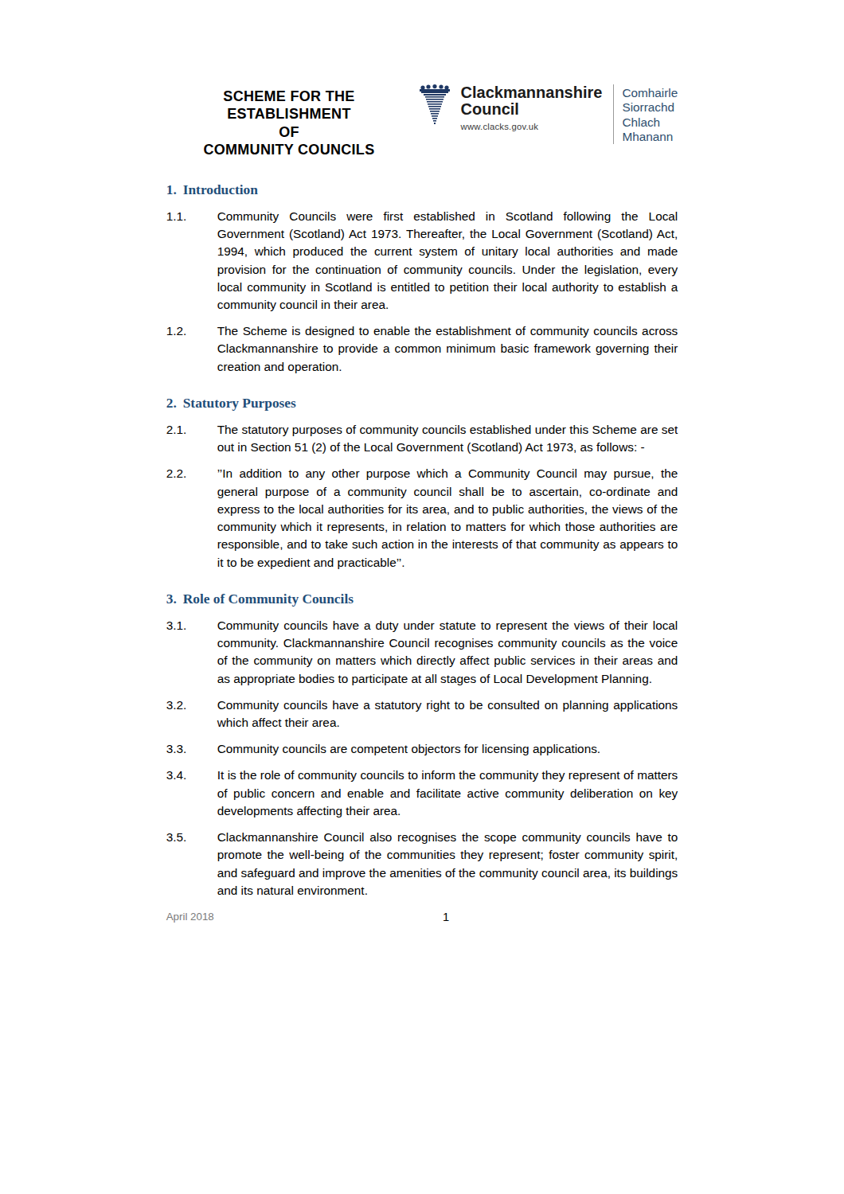SCHEME FOR THE
ESTABLISHMENT
OF
COMMUNITY COUNCILS
Clackmannanshire Council www.clacks.gov.uk
Comhairle Siorrachd
Chlach Mhanann
1. Introduction
1.1.
Community Councils were first established in Scotland following the Local Government (Scotland) Act 1973. Thereafter, the Local Government (Scotland) Act, 1994, which produced the current system of unitary local authorities and made provision for the continuation of community councils. Under the legislation, every local community in Scotland is entitled to petition their local authority to establish a community council in their area.
1.2.
The Scheme is designed to enable the establishment of community councils across Clackmannanshire to provide a common minimum basic framework governing their creation and operation.
2. Statutory Purposes
2.1.
The statutory purposes of community councils established under this Scheme are set out in Section 51 (2) of the Local Government (Scotland) Act 1973, as follows: -
2.2.
’’In addition to any other purpose which a Community Council may pursue, the general purpose of a community council shall be to ascertain, co-ordinate and express to the local authorities for its area, and to public authorities, the views of the community which it represents, in relation to matters for which those authorities are responsible, and to take such action in the interests of that community as appears to it to be expedient and practicable’’.
3. Role of Community Councils
3.1.
Community councils have a duty under statute to represent the views of their local community. Clackmannanshire Council recognises community councils as the voice of the community on matters which directly affect public services in their areas and as appropriate bodies to participate at all stages of Local Development Planning.
3.2.
Community councils have a statutory right to be consulted on planning applications which affect their area.
3.3.
Community councils are competent objectors for licensing applications.
3.4.
It is the role of community councils to inform the community they represent of matters of public concern and enable and facilitate active community deliberation on key developments affecting their area.
3.5.
Clackmannanshire Council also recognises the scope community councils have to promote the well-being of the communities they represent; foster community spirit, and safeguard and improve the amenities of the community council area, its buildings and its natural environment.
April 2018
1